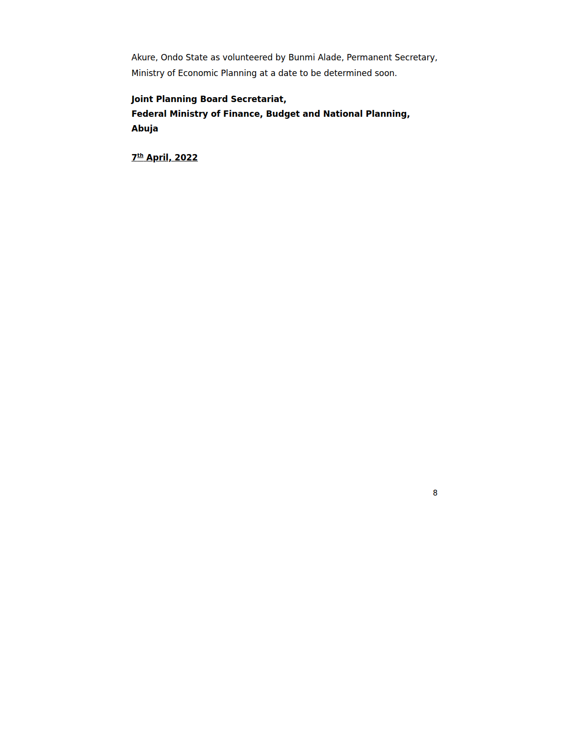Akure, Ondo State as volunteered by Bunmi Alade, Permanent Secretary, Ministry of Economic Planning at a date to be determined soon.
Joint Planning Board Secretariat,
Federal Ministry of Finance, Budget and National Planning, Abuja
7th April, 2022
8